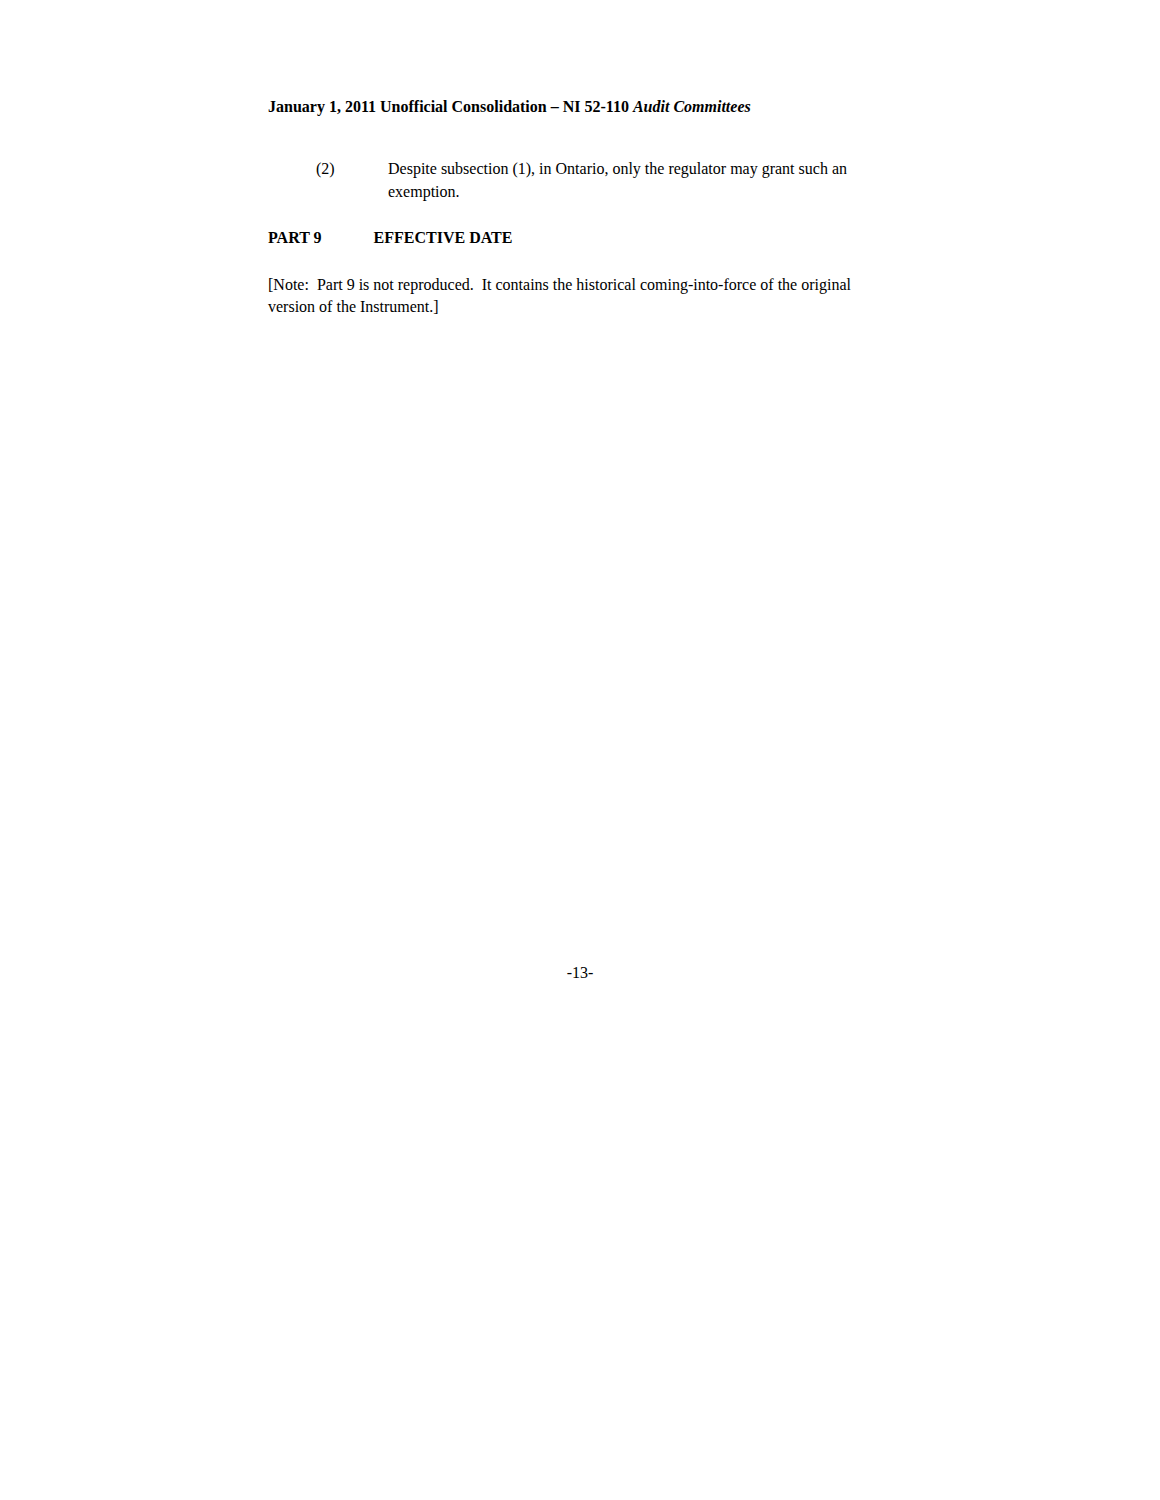January 1, 2011 Unofficial Consolidation – NI 52-110 Audit Committees
(2)
Despite subsection (1), in Ontario, only the regulator may grant such an exemption.
PART 9 EFFECTIVE DATE
[Note: Part 9 is not reproduced. It contains the historical coming-into-force of the original version of the Instrument.]
-13-